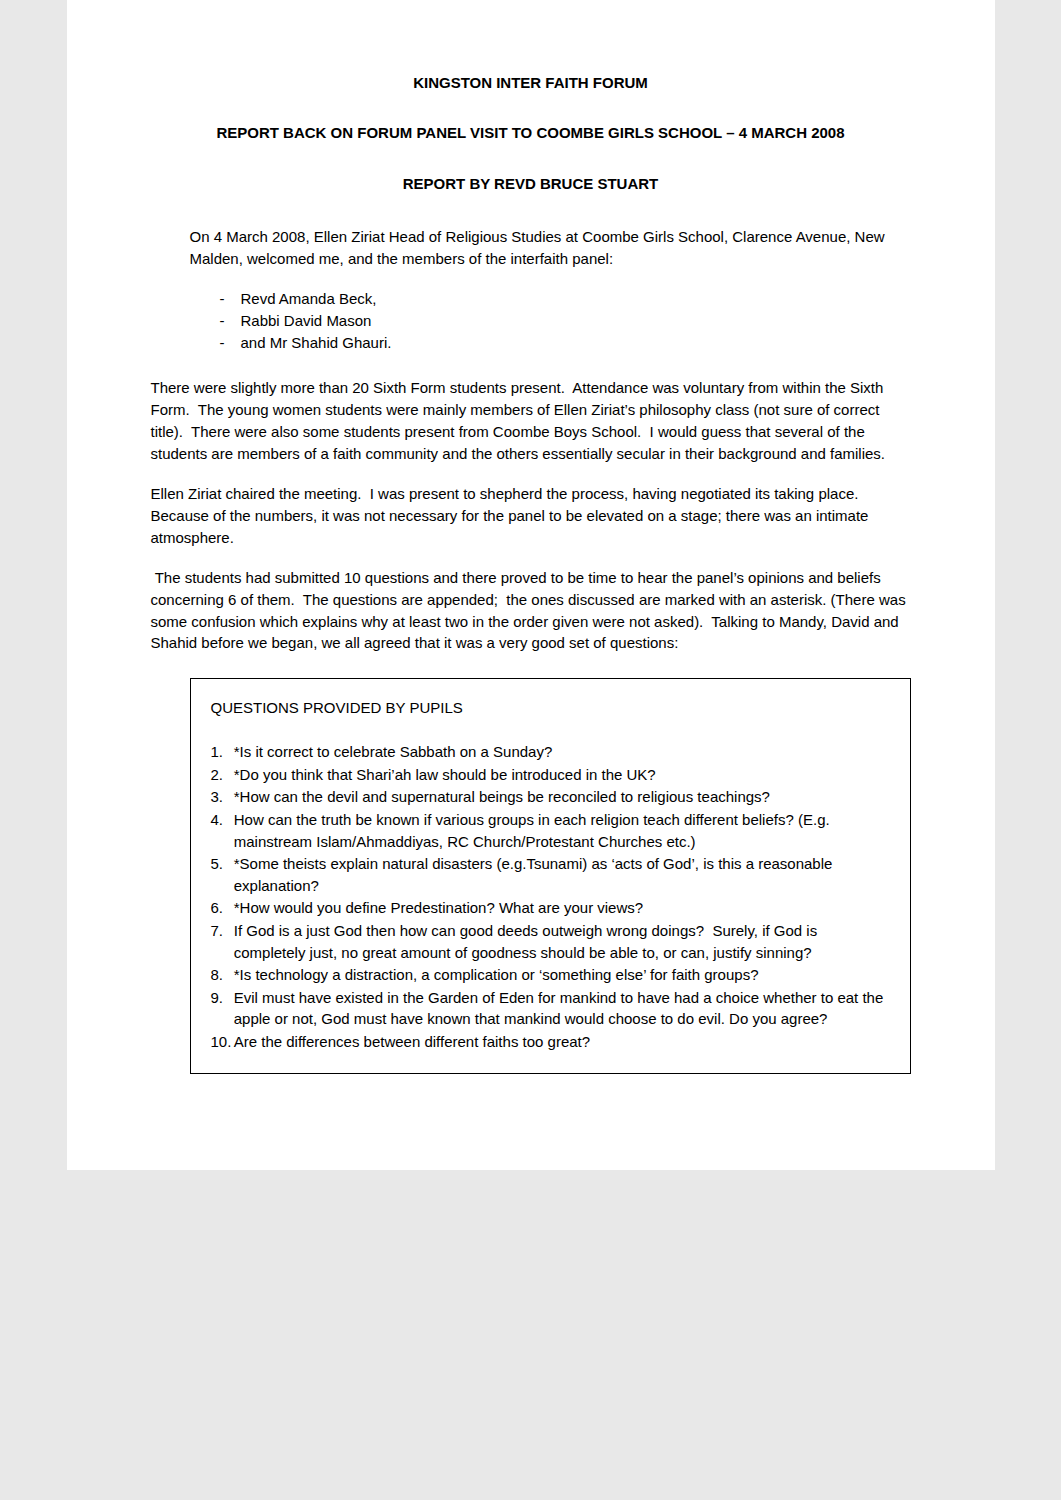KINGSTON INTER FAITH FORUM
REPORT BACK ON FORUM PANEL VISIT TO COOMBE GIRLS SCHOOL – 4 MARCH 2008
REPORT BY REVD BRUCE STUART
On 4 March 2008, Ellen Ziriat Head of Religious Studies at Coombe Girls School, Clarence Avenue, New Malden, welcomed me, and the members of the interfaith panel:
Revd Amanda Beck,
Rabbi David Mason
and Mr Shahid Ghauri.
There were slightly more than 20 Sixth Form students present. Attendance was voluntary from within the Sixth Form. The young women students were mainly members of Ellen Ziriat’s philosophy class (not sure of correct title). There were also some students present from Coombe Boys School. I would guess that several of the students are members of a faith community and the others essentially secular in their background and families.
Ellen Ziriat chaired the meeting. I was present to shepherd the process, having negotiated its taking place. Because of the numbers, it was not necessary for the panel to be elevated on a stage; there was an intimate atmosphere.
The students had submitted 10 questions and there proved to be time to hear the panel’s opinions and beliefs concerning 6 of them. The questions are appended; the ones discussed are marked with an asterisk. (There was some confusion which explains why at least two in the order given were not asked). Talking to Mandy, David and Shahid before we began, we all agreed that it was a very good set of questions:
QUESTIONS PROVIDED BY PUPILS
1.*Is it correct to celebrate Sabbath on a Sunday?
2.*Do you think that Shari’ah law should be introduced in the UK?
3.*How can the devil and supernatural beings be reconciled to religious teachings?
4. How can the truth be known if various groups in each religion teach different beliefs? (E.g. mainstream Islam/Ahmaddiyas, RC Church/Protestant Churches etc.)
5.*Some theists explain natural disasters (e.g.Tsunami) as ‘acts of God’, is this a reasonable explanation?
6.*How would you define Predestination? What are your views?
7. If God is a just God then how can good deeds outweigh wrong doings? Surely, if God is completely just, no great amount of goodness should be able to, or can, justify sinning?
8.*Is technology a distraction, a complication or ‘something else’ for faith groups?
9. Evil must have existed in the Garden of Eden for mankind to have had a choice whether to eat the apple or not, God must have known that mankind would choose to do evil. Do you agree?
10. Are the differences between different faiths too great?